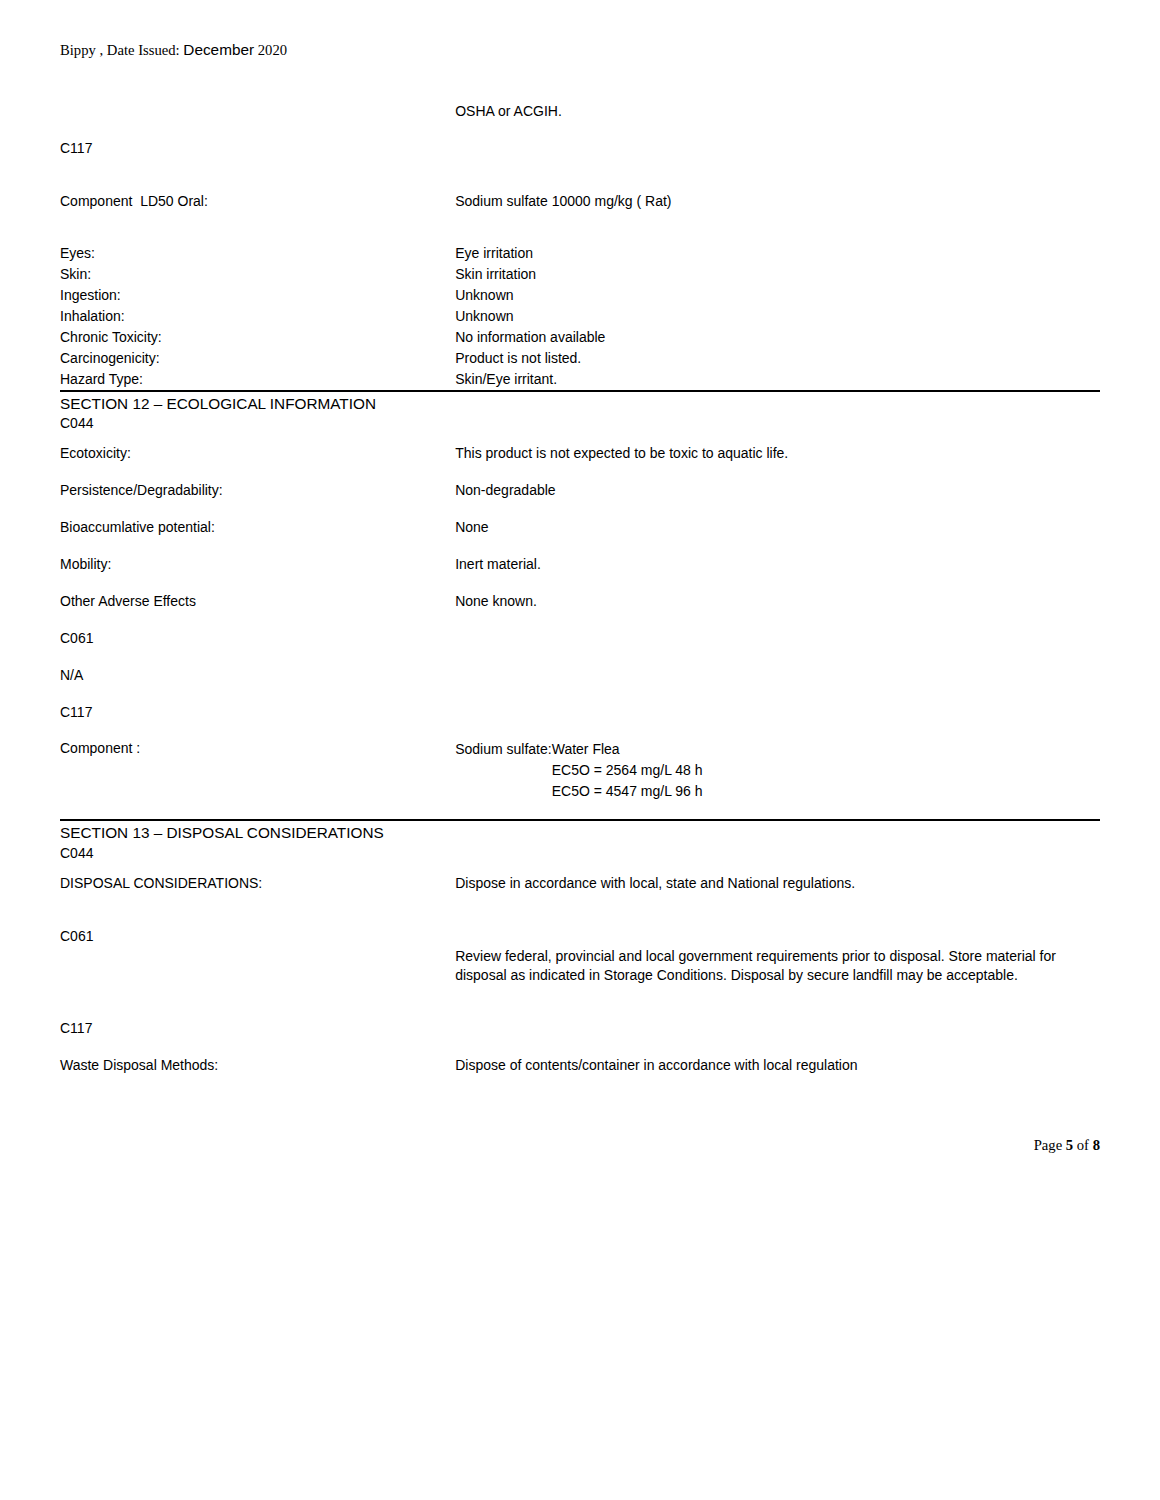Bippy , Date Issued: December 2020
| | OSHA or ACGIH. |
| C117 | |
| Component LD50 Oral: | Sodium sulfate 10000 mg/kg ( Rat) |
| Eyes: | Eye irritation |
| Skin: | Skin irritation |
| Ingestion: | Unknown |
| Inhalation: | Unknown |
| Chronic Toxicity: | No information available |
| Carcinogenicity: | Product is not listed. |
| Hazard Type: | Skin/Eye irritant. |
SECTION 12 – ECOLOGICAL INFORMATION
C044
| Ecotoxicity: | This product is not expected to be toxic to aquatic life. |
| Persistence/Degradability: | Non-degradable |
| Bioaccumlative potential: | None |
| Mobility: | Inert material. |
| Other Adverse Effects | None known. |
| C061 | |
| N/A | |
| C117 | |
| Component : | / Sodium sulfate: / Water Flea / / / EC5O = 2564 mg/L 48 h / / / EC5O = 4547 mg/L 96 h / |
SECTION 13 – DISPOSAL CONSIDERATIONS
C044
| DISPOSAL CONSIDERATIONS: | Dispose in accordance with local, state and National regulations. |
| C061 | |
| | Review federal, provincial and local government requirements prior to disposal. Store material for disposal as indicated in Storage Conditions. Disposal by secure landfill may be acceptable. |
| C117 | |
| Waste Disposal Methods: | Dispose of contents/container in accordance with local regulation |
Page 5 of 8